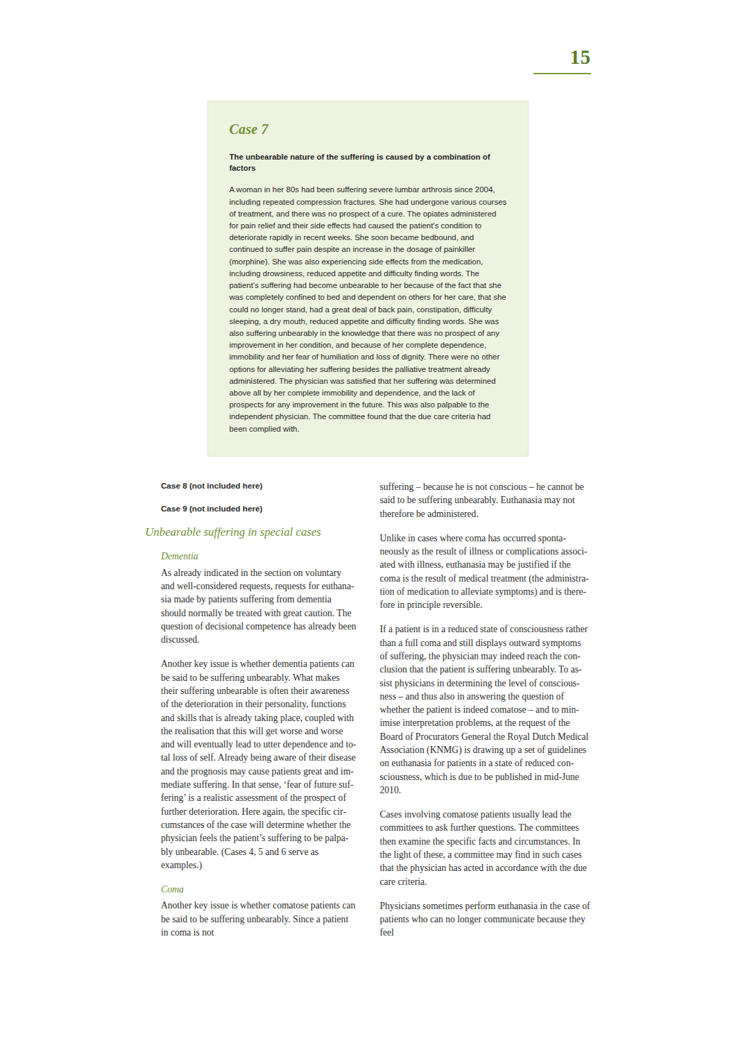15
Case 7
The unbearable nature of the suffering is caused by a combination of factors
A woman in her 80s had been suffering severe lumbar arthrosis since 2004, including repeated compression fractures. She had undergone various courses of treatment, and there was no prospect of a cure. The opiates administered for pain relief and their side effects had caused the patient’s condition to deteriorate rapidly in recent weeks. She soon became bedbound, and continued to suffer pain despite an increase in the dosage of painkiller (morphine). She was also experiencing side effects from the medication, including drowsiness, reduced appetite and difficulty finding words. The patient’s suffering had become unbearable to her because of the fact that she was completely confined to bed and dependent on others for her care, that she could no longer stand, had a great deal of back pain, constipation, difficulty sleeping, a dry mouth, reduced appetite and difficulty finding words. She was also suffering unbearably in the knowledge that there was no prospect of any improvement in her condition, and because of her complete dependence, immobility and her fear of humiliation and loss of dignity. There were no other options for alleviating her suffering besides the palliative treatment already administered. The physician was satisfied that her suffering was determined above all by her complete immobility and dependence, and the lack of prospects for any improvement in the future. This was also palpable to the independent physician. The committee found that the due care criteria had been complied with.
Case 8 (not included here)
Case 9 (not included here)
Unbearable suffering in special cases
Dementia
As already indicated in the section on voluntary and well-considered requests, requests for euthanasia made by patients suffering from dementia should normally be treated with great caution. The question of decisional competence has already been discussed.
Another key issue is whether dementia patients can be said to be suffering unbearably. What makes their suffering unbearable is often their awareness of the deterioration in their personality, functions and skills that is already taking place, coupled with the realisation that this will get worse and worse and will eventually lead to utter dependence and total loss of self. Already being aware of their disease and the prognosis may cause patients great and immediate suffering. In that sense, ‘fear of future suffering’ is a realistic assessment of the prospect of further deterioration. Here again, the specific circumstances of the case will determine whether the physician feels the patient’s suffering to be palpably unbearable. (Cases 4, 5 and 6 serve as examples.)
Coma
Another key issue is whether comatose patients can be said to be suffering unbearably. Since a patient in coma is not
suffering – because he is not conscious – he cannot be said to be suffering unbearably. Euthanasia may not therefore be administered.
Unlike in cases where coma has occurred spontaneously as the result of illness or complications associated with illness, euthanasia may be justified if the coma is the result of medical treatment (the administration of medication to alleviate symptoms) and is therefore in principle reversible.
If a patient is in a reduced state of consciousness rather than a full coma and still displays outward symptoms of suffering, the physician may indeed reach the conclusion that the patient is suffering unbearably. To assist physicians in determining the level of consciousness – and thus also in answering the question of whether the patient is indeed comatose – and to minimise interpretation problems, at the request of the Board of Procurators General the Royal Dutch Medical Association (KNMG) is drawing up a set of guidelines on euthanasia for patients in a state of reduced consciousness, which is due to be published in mid-June 2010.
Cases involving comatose patients usually lead the committees to ask further questions. The committees then examine the specific facts and circumstances. In the light of these, a committee may find in such cases that the physician has acted in accordance with the due care criteria.
Physicians sometimes perform euthanasia in the case of patients who can no longer communicate because they feel